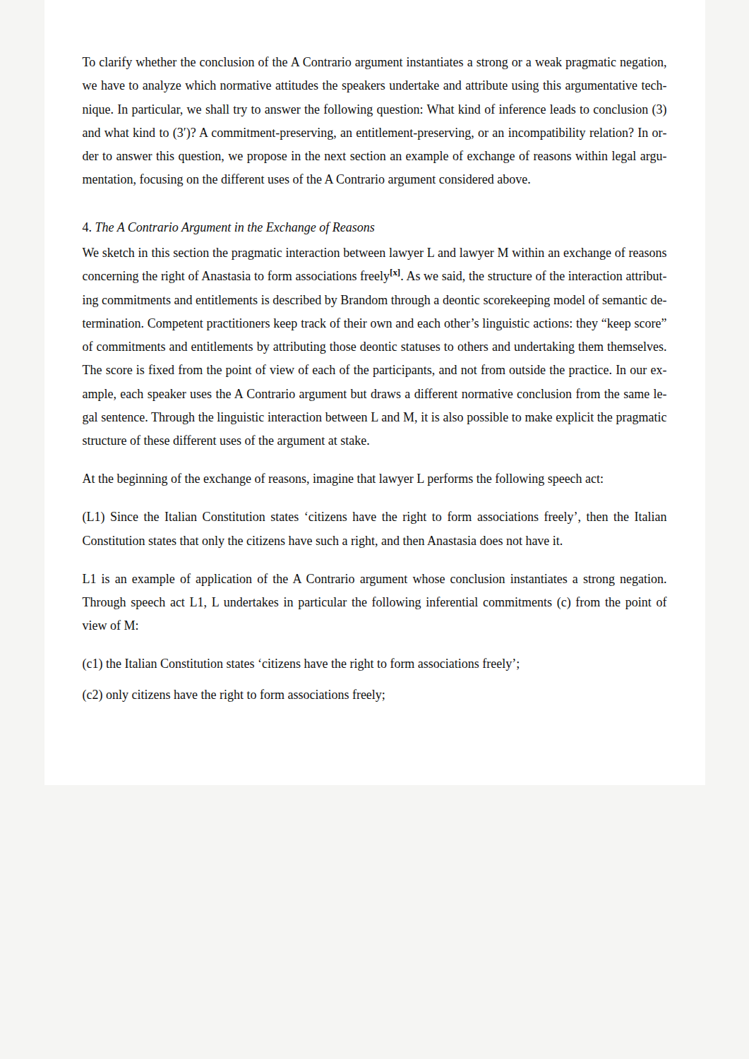To clarify whether the conclusion of the A Contrario argument instantiates a strong or a weak pragmatic negation, we have to analyze which normative attitudes the speakers undertake and attribute using this argumentative technique. In particular, we shall try to answer the following question: What kind of inference leads to conclusion (3) and what kind to (3′)? A commitment-preserving, an entitlement-preserving, or an incompatibility relation? In order to answer this question, we propose in the next section an example of exchange of reasons within legal argumentation, focusing on the different uses of the A Contrario argument considered above.
4. The A Contrario Argument in the Exchange of Reasons
We sketch in this section the pragmatic interaction between lawyer L and lawyer M within an exchange of reasons concerning the right of Anastasia to form associations freely[x]. As we said, the structure of the interaction attributing commitments and entitlements is described by Brandom through a deontic scorekeeping model of semantic determination. Competent practitioners keep track of their own and each other’s linguistic actions: they “keep score” of commitments and entitlements by attributing those deontic statuses to others and undertaking them themselves. The score is fixed from the point of view of each of the participants, and not from outside the practice. In our example, each speaker uses the A Contrario argument but draws a different normative conclusion from the same legal sentence. Through the linguistic interaction between L and M, it is also possible to make explicit the pragmatic structure of these different uses of the argument at stake.
At the beginning of the exchange of reasons, imagine that lawyer L performs the following speech act:
(L1) Since the Italian Constitution states ‘citizens have the right to form associations freely’, then the Italian Constitution states that only the citizens have such a right, and then Anastasia does not have it.
L1 is an example of application of the A Contrario argument whose conclusion instantiates a strong negation. Through speech act L1, L undertakes in particular the following inferential commitments (c) from the point of view of M:
(c1) the Italian Constitution states ‘citizens have the right to form associations freely’;
(c2) only citizens have the right to form associations freely;